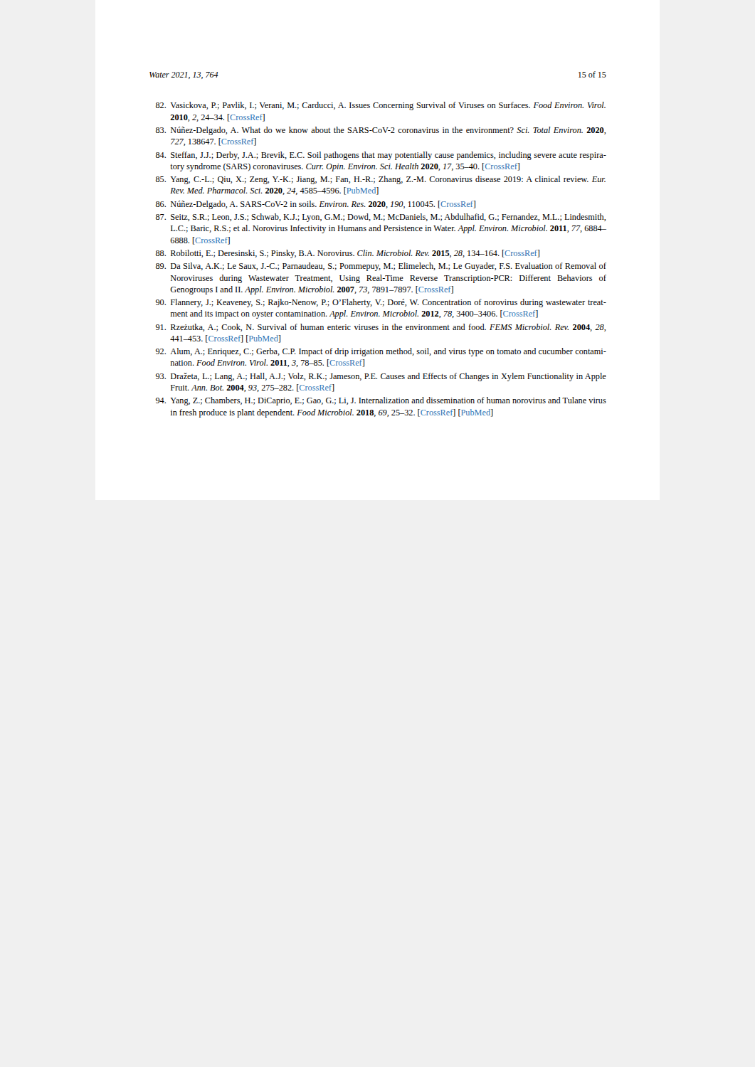Water 2021, 13, 764
15 of 15
Vasickova, P.; Pavlik, I.; Verani, M.; Carducci, A. Issues Concerning Survival of Viruses on Surfaces. Food Environ. Virol. 2010, 2, 24–34. [CrossRef]
Núñez-Delgado, A. What do we know about the SARS-CoV-2 coronavirus in the environment? Sci. Total Environ. 2020, 727, 138647. [CrossRef]
Steffan, J.J.; Derby, J.A.; Brevik, E.C. Soil pathogens that may potentially cause pandemics, including severe acute respiratory syndrome (SARS) coronaviruses. Curr. Opin. Environ. Sci. Health 2020, 17, 35–40. [CrossRef]
Yang, C.-L.; Qiu, X.; Zeng, Y.-K.; Jiang, M.; Fan, H.-R.; Zhang, Z.-M. Coronavirus disease 2019: A clinical review. Eur. Rev. Med. Pharmacol. Sci. 2020, 24, 4585–4596. [PubMed]
Núñez-Delgado, A. SARS-CoV-2 in soils. Environ. Res. 2020, 190, 110045. [CrossRef]
Seitz, S.R.; Leon, J.S.; Schwab, K.J.; Lyon, G.M.; Dowd, M.; McDaniels, M.; Abdulhafid, G.; Fernandez, M.L.; Lindesmith, L.C.; Baric, R.S.; et al. Norovirus Infectivity in Humans and Persistence in Water. Appl. Environ. Microbiol. 2011, 77, 6884–6888. [CrossRef]
Robilotti, E.; Deresinski, S.; Pinsky, B.A. Norovirus. Clin. Microbiol. Rev. 2015, 28, 134–164. [CrossRef]
Da Silva, A.K.; Le Saux, J.-C.; Parnaudeau, S.; Pommepuy, M.; Elimelech, M.; Le Guyader, F.S. Evaluation of Removal of Noroviruses during Wastewater Treatment, Using Real-Time Reverse Transcription-PCR: Different Behaviors of Genogroups I and II. Appl. Environ. Microbiol. 2007, 73, 7891–7897. [CrossRef]
Flannery, J.; Keaveney, S.; Rajko-Nenow, P.; O’Flaherty, V.; Doré, W. Concentration of norovirus during wastewater treat-ment and its impact on oyster contamination. Appl. Environ. Microbiol. 2012, 78, 3400–3406. [CrossRef]
Rzeżutka, A.; Cook, N. Survival of human enteric viruses in the environment and food. FEMS Microbiol. Rev. 2004, 28, 441–453. [CrossRef] [PubMed]
Alum, A.; Enriquez, C.; Gerba, C.P. Impact of drip irrigation method, soil, and virus type on tomato and cucumber contami-nation. Food Environ. Virol. 2011, 3, 78–85. [CrossRef]
Dražeta, L.; Lang, A.; Hall, A.J.; Volz, R.K.; Jameson, P.E. Causes and Effects of Changes in Xylem Functionality in Apple Fruit. Ann. Bot. 2004, 93, 275–282. [CrossRef]
Yang, Z.; Chambers, H.; DiCaprio, E.; Gao, G.; Li, J. Internalization and dissemination of human norovirus and Tulane virus in fresh produce is plant dependent. Food Microbiol. 2018, 69, 25–32. [CrossRef] [PubMed]